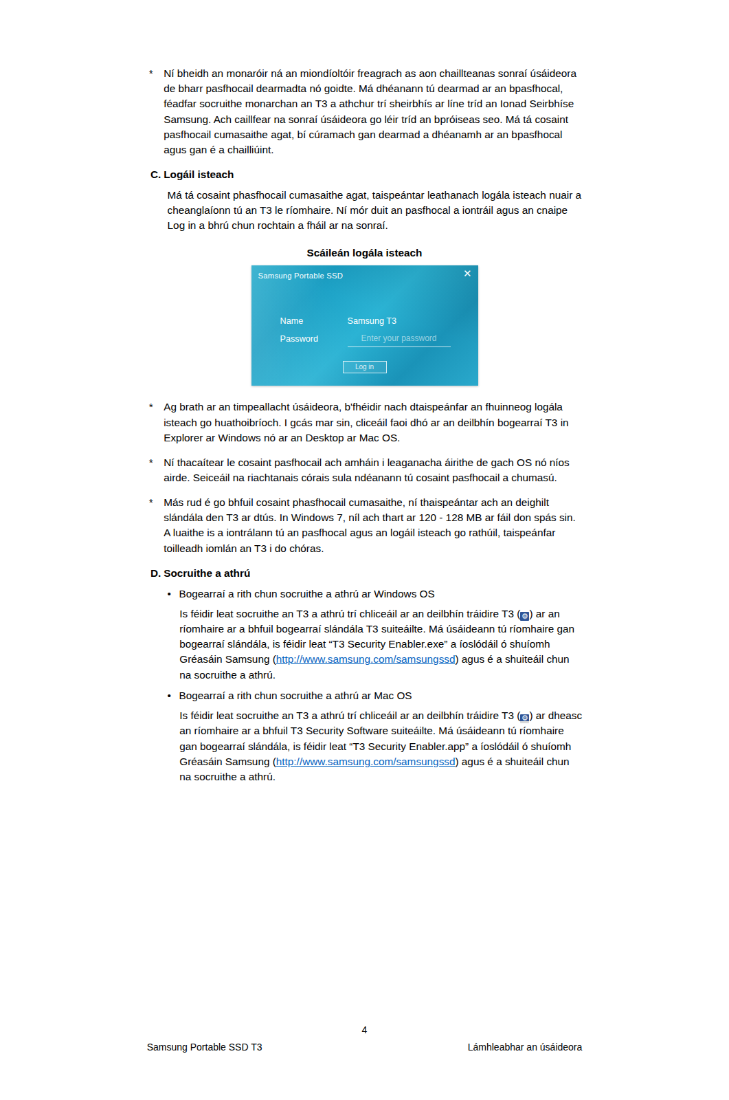*
Ní bheidh an monaróir ná an miondíoltóir freagrach as aon chaillteanas sonraí úsáideora de bharr pasfhocail dearmadta nó goidte. Má dhéanann tú dearmad ar an bpasfhocal, féadfar socruithe monarchan an T3 a athchur trí sheirbhís ar líne tríd an Ionad Seirbhíse Samsung. Ach caillfear na sonraí úsáideora go léir tríd an bpróiseas seo. Má tá cosaint pasfhocail cumasaithe agat, bí cúramach gan dearmad a dhéanamh ar an bpasfhocal agus gan é a chailliúint.
C.
Logáil isteach
Má tá cosaint phasfhocail cumasaithe agat, taispeántar leathanach logála isteach nuair a cheanglaíonn tú an T3 le ríomhaire. Ní mór duit an pasfhocal a iontráil agus an cnaipe Log in a bhrú chun rochtain a fháil ar na sonraí.
Scáileán logála isteach
Samsung Portable SSD
✕
Name
Samsung T3
Password
Enter your password
Log in
*
Ag brath ar an timpeallacht úsáideora, b'fhéidir nach dtaispeánfar an fhuinneog logála isteach go huathoibríoch. I gcás mar sin, cliceáil faoi dhó ar an deilbhín bogearraí T3 in Explorer ar Windows nó ar an Desktop ar Mac OS.
*
Ní thacaítear le cosaint pasfhocail ach amháin i leaganacha áirithe de gach OS nó níos airde. Seiceáil na riachtanais córais sula ndéanann tú cosaint pasfhocail a chumasú.
*
Más rud é go bhfuil cosaint phasfhocail cumasaithe, ní thaispeántar ach an deighilt slándála den T3 ar dtús. In Windows 7, níl ach thart ar 120 - 128 MB ar fáil don spás sin. A luaithe is a iontrálann tú an pasfhocal agus an logáil isteach go rathúil, taispeánfar toilleadh iomlán an T3 i do chóras.
D.
Socruithe a athrú
Bogearraí a rith chun socruithe a athrú ar Windows OS
Is féidir leat socruithe an T3 a athrú trí chliceáil ar an deilbhín tráidire T3 (⚙) ar an ríomhaire ar a bhfuil bogearraí slándála T3 suiteáilte. Má úsáideann tú ríomhaire gan bogearraí slándála, is féidir leat “T3 Security Enabler.exe” a íoslódáil ó shuíomh Gréasáin Samsung (http://www.samsung.com/samsungssd) agus é a shuiteáil chun na socruithe a athrú.
Bogearraí a rith chun socruithe a athrú ar Mac OS
Is féidir leat socruithe an T3 a athrú trí chliceáil ar an deilbhín tráidire T3 (⚙) ar dheasc an ríomhaire ar a bhfuil T3 Security Software suiteáilte. Má úsáideann tú ríomhaire gan bogearraí slándála, is féidir leat “T3 Security Enabler.app” a íoslódáil ó shuíomh Gréasáin Samsung (http://www.samsung.com/samsungssd) agus é a shuiteáil chun na socruithe a athrú.
4
Samsung Portable SSD T3
Lámhleabhar an úsáideora